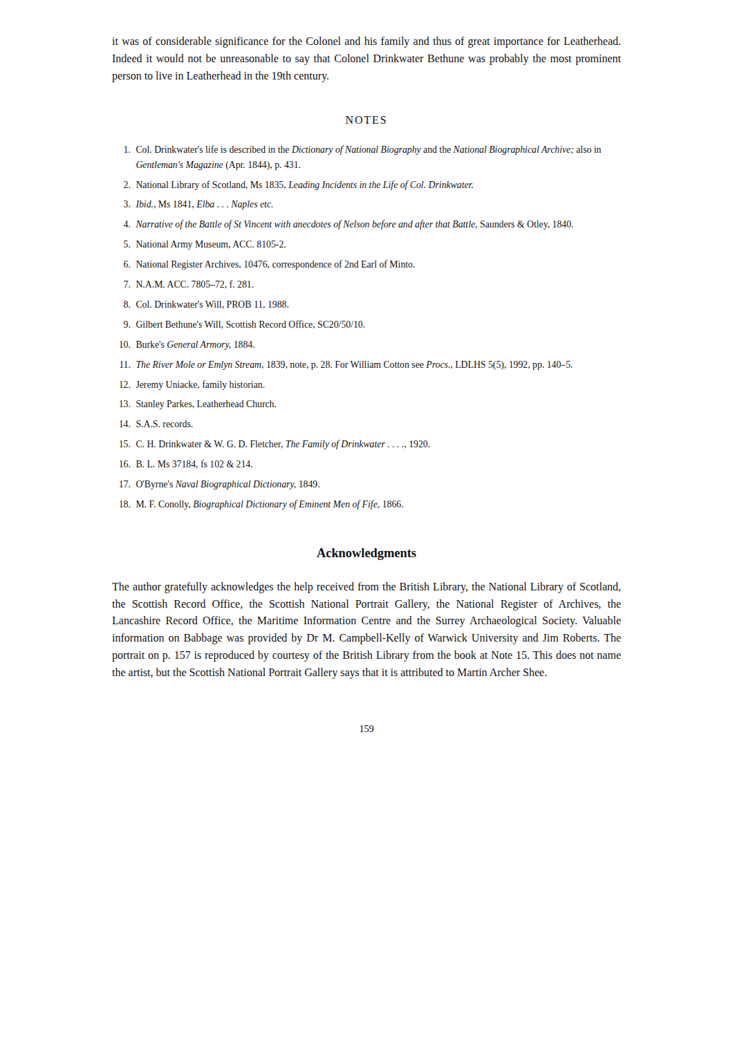it was of considerable significance for the Colonel and his family and thus of great importance for Leatherhead. Indeed it would not be unreasonable to say that Colonel Drinkwater Bethune was probably the most prominent person to live in Leatherhead in the 19th century.
Notes
Col. Drinkwater's life is described in the Dictionary of National Biography and the National Biographical Archive; also in Gentleman's Magazine (Apr. 1844), p. 431.
National Library of Scotland, Ms 1835, Leading Incidents in the Life of Col. Drinkwater.
Ibid., Ms 1841, Elba . . . Naples etc.
Narrative of the Battle of St Vincent with anecdotes of Nelson before and after that Battle, Saunders & Otley, 1840.
National Army Museum, ACC. 8105-2.
National Register Archives, 10476, correspondence of 2nd Earl of Minto.
N.A.M. ACC. 7805–72, f. 281.
Col. Drinkwater's Will, PROB 11, 1988.
Gilbert Bethune's Will, Scottish Record Office, SC20/50/10.
Burke's General Armory, 1884.
The River Mole or Emlyn Stream, 1839, note, p. 28. For William Cotton see Procs., LDLHS 5(5), 1992, pp. 140–5.
Jeremy Uniacke, family historian.
Stanley Parkes, Leatherhead Church.
S.A.S. records.
C. H. Drinkwater & W. G. D. Fletcher, The Family of Drinkwater . . . ., 1920.
B. L. Ms 37184, fs 102 & 214.
O'Byrne's Naval Biographical Dictionary, 1849.
M. F. Conolly, Biographical Dictionary of Eminent Men of Fife, 1866.
Acknowledgments
The author gratefully acknowledges the help received from the British Library, the National Library of Scotland, the Scottish Record Office, the Scottish National Portrait Gallery, the National Register of Archives, the Lancashire Record Office, the Maritime Information Centre and the Surrey Archaeological Society. Valuable information on Babbage was provided by Dr M. Campbell-Kelly of Warwick University and Jim Roberts. The portrait on p. 157 is reproduced by courtesy of the British Library from the book at Note 15. This does not name the artist, but the Scottish National Portrait Gallery says that it is attributed to Martin Archer Shee.
159